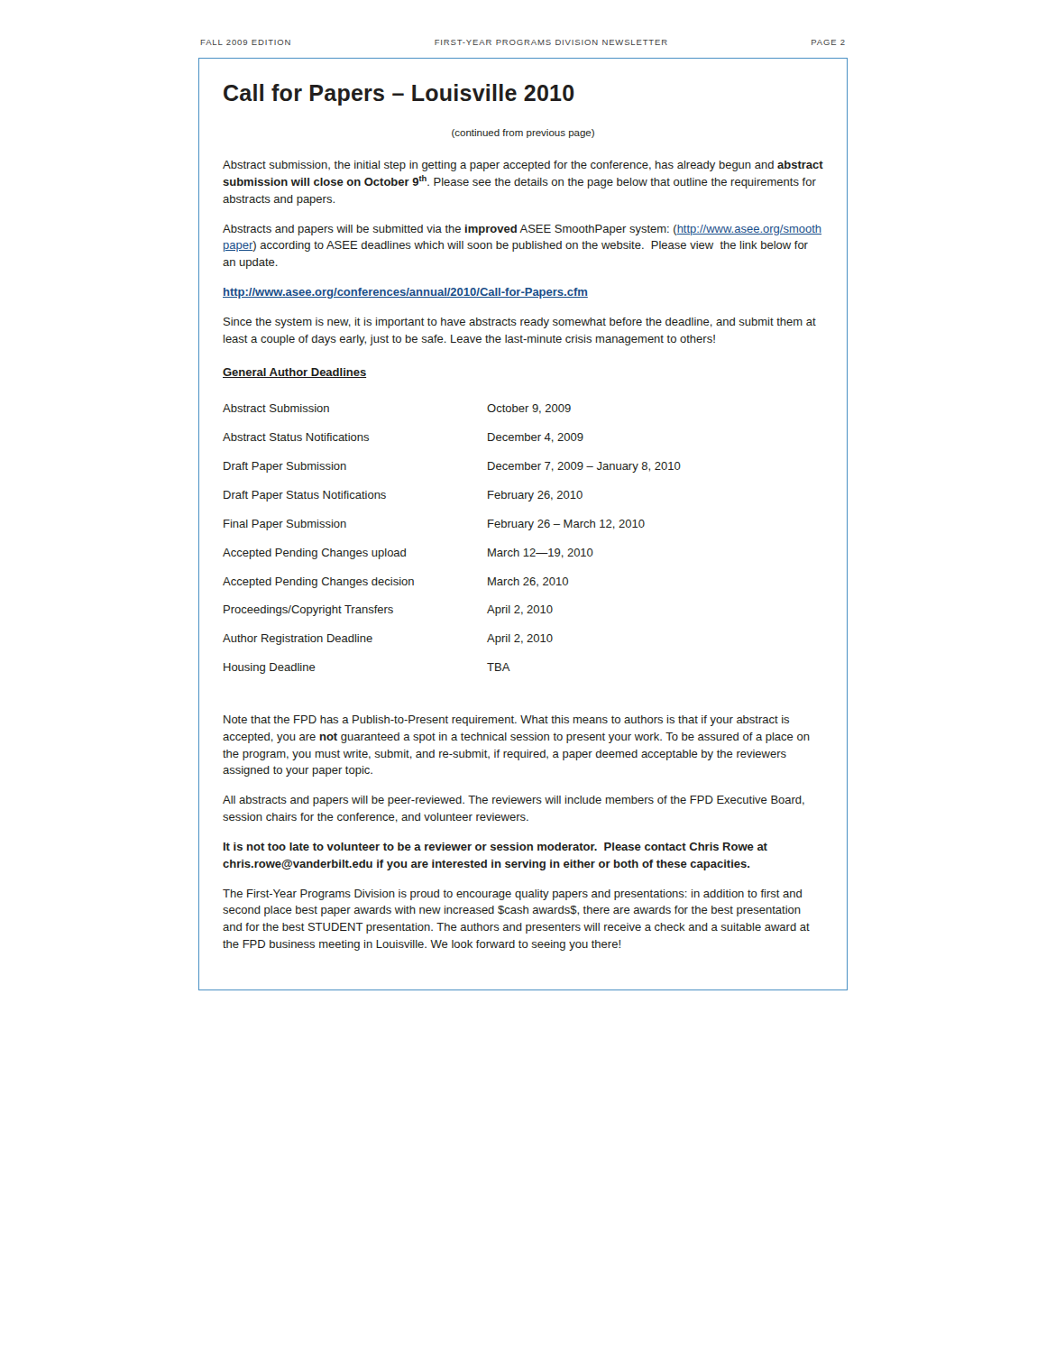FALL 2009 EDITION
FIRST-YEAR PROGRAMS DIVISION NEWSLETTER
PAGE 2
Call for Papers – Louisville 2010
(continued from previous page)
Abstract submission, the initial step in getting a paper accepted for the conference, has already begun and abstract submission will close on October 9th. Please see the details on the page below that outline the requirements for abstracts and papers.
Abstracts and papers will be submitted via the improved ASEE SmoothPaper system: (http://www.asee.org/smoothpaper) according to ASEE deadlines which will soon be published on the website. Please view the link below for an update.
http://www.asee.org/conferences/annual/2010/Call-for-Papers.cfm
Since the system is new, it is important to have abstracts ready somewhat before the deadline, and submit them at least a couple of days early, just to be safe. Leave the last-minute crisis management to others!
General Author Deadlines
| Abstract Submission | October 9, 2009 |
| Abstract Status Notifications | December 4, 2009 |
| Draft Paper Submission | December 7, 2009 – January 8, 2010 |
| Draft Paper Status Notifications | February 26, 2010 |
| Final Paper Submission | February 26 – March 12, 2010 |
| Accepted Pending Changes upload | March 12—19, 2010 |
| Accepted Pending Changes decision | March 26, 2010 |
| Proceedings/Copyright Transfers | April 2, 2010 |
| Author Registration Deadline | April 2, 2010 |
| Housing Deadline | TBA |
Note that the FPD has a Publish-to-Present requirement. What this means to authors is that if your abstract is accepted, you are not guaranteed a spot in a technical session to present your work. To be assured of a place on the program, you must write, submit, and re-submit, if required, a paper deemed acceptable by the reviewers assigned to your paper topic.
All abstracts and papers will be peer-reviewed. The reviewers will include members of the FPD Executive Board, session chairs for the conference, and volunteer reviewers.
It is not too late to volunteer to be a reviewer or session moderator. Please contact Chris Rowe at chris.rowe@vanderbilt.edu if you are interested in serving in either or both of these capacities.
The First-Year Programs Division is proud to encourage quality papers and presentations: in addition to first and second place best paper awards with new increased $cash awards$, there are awards for the best presentation and for the best STUDENT presentation. The authors and presenters will receive a check and a suitable award at the FPD business meeting in Louisville. We look forward to seeing you there!